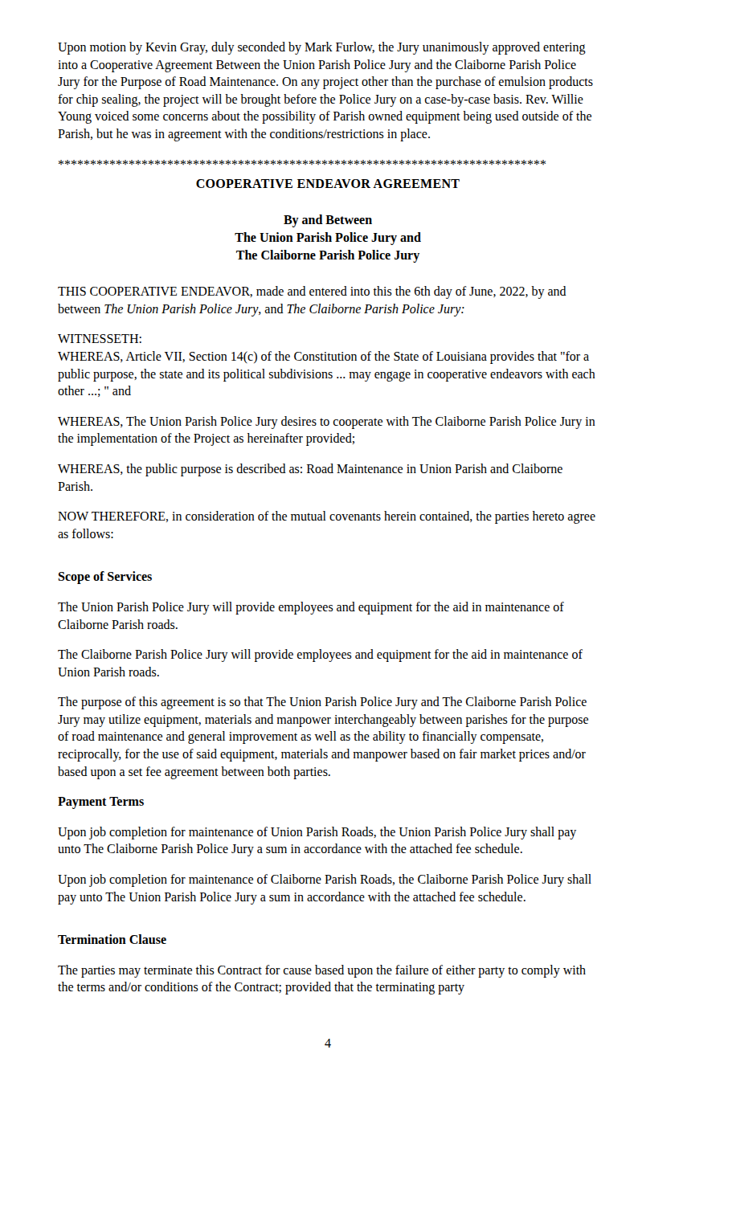Upon motion by Kevin Gray, duly seconded by Mark Furlow, the Jury unanimously approved entering into a Cooperative Agreement Between the Union Parish Police Jury and the Claiborne Parish Police Jury for the Purpose of Road Maintenance. On any project other than the purchase of emulsion products for chip sealing, the project will be brought before the Police Jury on a case-by-case basis. Rev. Willie Young voiced some concerns about the possibility of Parish owned equipment being used outside of the Parish, but he was in agreement with the conditions/restrictions in place.
****************************************************************************
COOPERATIVE ENDEAVOR AGREEMENT
By and Between The Union Parish Police Jury and The Claiborne Parish Police Jury
THIS COOPERATIVE ENDEAVOR, made and entered into this the 6th day of June, 2022, by and between The Union Parish Police Jury, and The Claiborne Parish Police Jury:
WITNESSETH:
WHEREAS, Article VII, Section 14(c) of the Constitution of the State of Louisiana provides that "for a public purpose, the state and its political subdivisions ... may engage in cooperative endeavors with each other ...; " and
WHEREAS, The Union Parish Police Jury desires to cooperate with The Claiborne Parish Police Jury in the implementation of the Project as hereinafter provided;
WHEREAS, the public purpose is described as: Road Maintenance in Union Parish and Claiborne Parish.
NOW THEREFORE, in consideration of the mutual covenants herein contained, the parties hereto agree as follows:
Scope of Services
The Union Parish Police Jury will provide employees and equipment for the aid in maintenance of Claiborne Parish roads.
The Claiborne Parish Police Jury will provide employees and equipment for the aid in maintenance of Union Parish roads.
The purpose of this agreement is so that The Union Parish Police Jury and The Claiborne Parish Police Jury may utilize equipment, materials and manpower interchangeably between parishes for the purpose of road maintenance and general improvement as well as the ability to financially compensate, reciprocally, for the use of said equipment, materials and manpower based on fair market prices and/or based upon a set fee agreement between both parties.
Payment Terms
Upon job completion for maintenance of Union Parish Roads, the Union Parish Police Jury shall pay unto The Claiborne Parish Police Jury a sum in accordance with the attached fee schedule.
Upon job completion for maintenance of Claiborne Parish Roads, the Claiborne Parish Police Jury shall pay unto The Union Parish Police Jury a sum in accordance with the attached fee schedule.
Termination Clause
The parties may terminate this Contract for cause based upon the failure of either party to comply with the terms and/or conditions of the Contract; provided that the terminating party
4